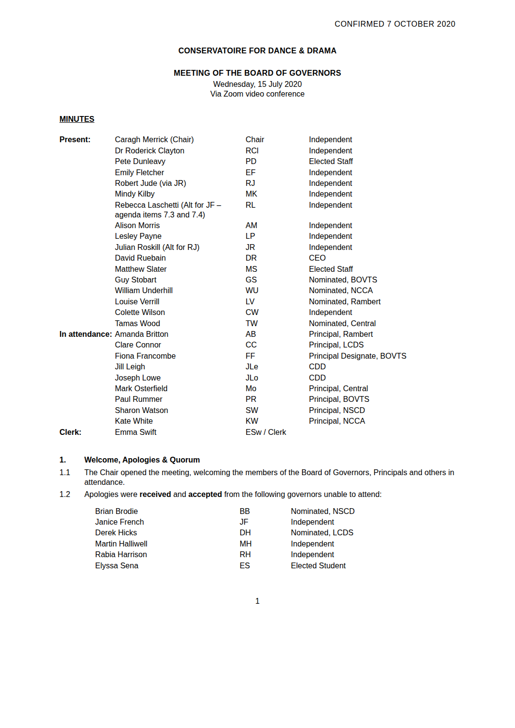CONFIRMED 7 OCTOBER 2020
CONSERVATOIRE FOR DANCE & DRAMA
MEETING OF THE BOARD OF GOVERNORS
Wednesday, 15 July 2020
Via Zoom video conference
MINUTES
| Present: | Caragh Merrick (Chair) | Chair | Independent |
| | Dr Roderick Clayton | RCl | Independent |
| | Pete Dunleavy | PD | Elected Staff |
| | Emily Fletcher | EF | Independent |
| | Robert Jude (via JR) | RJ | Independent |
| | Mindy Kilby | MK | Independent |
| | Rebecca Laschetti (Alt for JF – agenda items 7.3 and 7.4) | RL | Independent |
| | Alison Morris | AM | Independent |
| | Lesley Payne | LP | Independent |
| | Julian Roskill (Alt for RJ) | JR | Independent |
| | David Ruebain | DR | CEO |
| | Matthew Slater | MS | Elected Staff |
| | Guy Stobart | GS | Nominated, BOVTS |
| | William Underhill | WU | Nominated, NCCA |
| | Louise Verrill | LV | Nominated, Rambert |
| | Colette Wilson | CW | Independent |
| | Tamas Wood | TW | Nominated, Central |
| In attendance: | Amanda Britton | AB | Principal, Rambert |
| | Clare Connor | CC | Principal, LCDS |
| | Fiona Francombe | FF | Principal Designate, BOVTS |
| | Jill Leigh | JLe | CDD |
| | Joseph Lowe | JLo | CDD |
| | Mark Osterfield | Mo | Principal, Central |
| | Paul Rummer | PR | Principal, BOVTS |
| | Sharon Watson | SW | Principal, NSCD |
| | Kate White | KW | Principal, NCCA |
| Clerk: | Emma Swift | ESw / Clerk | |
1. Welcome, Apologies & Quorum
1.1 The Chair opened the meeting, welcoming the members of the Board of Governors, Principals and others in attendance.
1.2 Apologies were received and accepted from the following governors unable to attend:
| Brian Brodie | BB | Nominated, NSCD |
| Janice French | JF | Independent |
| Derek Hicks | DH | Nominated, LCDS |
| Martin Halliwell | MH | Independent |
| Rabia Harrison | RH | Independent |
| Elyssa Sena | ES | Elected Student |
1